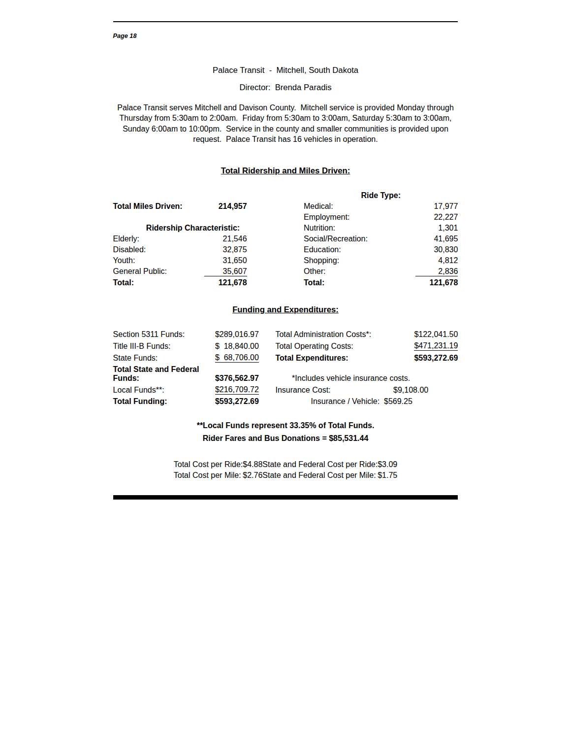Page 18
Palace Transit - Mitchell, South Dakota
Director: Brenda Paradis
Palace Transit serves Mitchell and Davison County. Mitchell service is provided Monday through Thursday from 5:30am to 2:00am. Friday from 5:30am to 3:00am, Saturday 5:30am to 3:00am, Sunday 6:00am to 10:00pm. Service in the county and smaller communities is provided upon request. Palace Transit has 16 vehicles in operation.
Total Ridership and Miles Driven:
| | | | Ride Type: |
| Total Miles Driven: | 214,957 | | Medical: | 17,977 |
| | | | Employment: | 22,227 |
| Ridership Characteristic: | | Nutrition: | 1,301 |
| Elderly: | 21,546 | | Social/Recreation: | 41,695 |
| Disabled: | 32,875 | | Education: | 30,830 |
| Youth: | 31,650 | | Shopping: | 4,812 |
| General Public: | 35,607 | | Other: | 2,836 |
| Total: | 121,678 | | Total: | 121,678 |
Funding and Expenditures:
| Section 5311 Funds: | $289,016.97 | Total Administration Costs*: | $122,041.50 |
| Title III-B Funds: | $ 18,840.00 | Total Operating Costs: | $471,231.19 |
| State Funds: | $ 68,706.00 | Total Expenditures: | $593,272.69 |
| Total State and Federal Funds: | $376,562.97 | *Includes vehicle insurance costs. |
| Local Funds**: | $216,709.72 | Insurance Cost: | $9,108.00 |
| Total Funding: | $593,272.69 | Insurance / Vehicle: $569.25 |
**Local Funds represent 33.35% of Total Funds.
Rider Fares and Bus Donations = $85,531.44
| Total Cost per Ride: | $4.88 | State and Federal Cost per Ride: | $3.09 |
| Total Cost per Mile: | $2.76 | State and Federal Cost per Mile: | $1.75 |